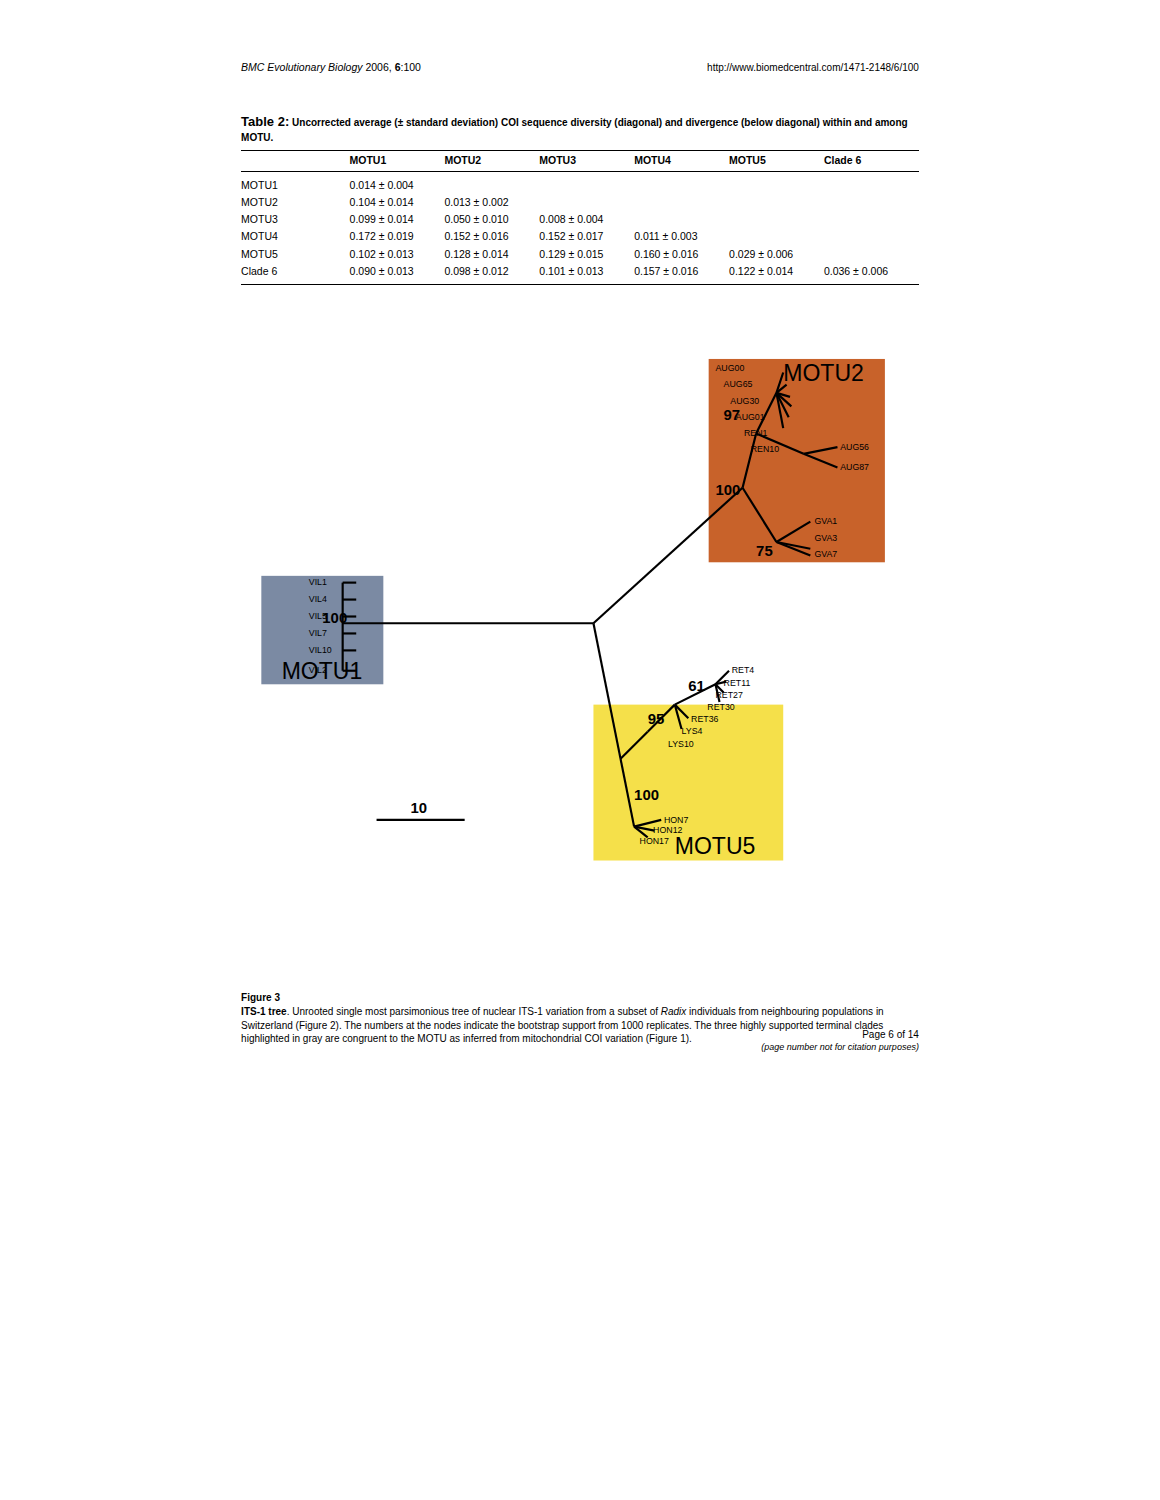BMC Evolutionary Biology 2006, 6:100
http://www.biomedcentral.com/1471-2148/6/100
Table 2: Uncorrected average (± standard deviation) COI sequence diversity (diagonal) and divergence (below diagonal) within and among MOTU.
| | MOTU1 | MOTU2 | MOTU3 | MOTU4 | MOTU5 | Clade 6 |
| --- | --- | --- | --- | --- | --- | --- |
| MOTU1 | 0.014 ± 0.004 | | | | | |
| MOTU2 | 0.104 ± 0.014 | 0.013 ± 0.002 | | | | |
| MOTU3 | 0.099 ± 0.014 | 0.050 ± 0.010 | 0.008 ± 0.004 | | | |
| MOTU4 | 0.172 ± 0.019 | 0.152 ± 0.016 | 0.152 ± 0.017 | 0.011 ± 0.003 | | |
| MOTU5 | 0.102 ± 0.013 | 0.128 ± 0.014 | 0.129 ± 0.015 | 0.160 ± 0.016 | 0.029 ± 0.006 | |
| Clade 6 | 0.090 ± 0.013 | 0.098 ± 0.012 | 0.101 ± 0.013 | 0.157 ± 0.016 | 0.122 ± 0.014 | 0.036 ± 0.006 |
VIL1 VIL4 VIL5 VIL7 VIL10 VIL2 100 MOTU1 100 97 AUG00 AUG65 AUG30 AUG01 REN1 REN10 AUG56 AUG87 75 GVA1 GVA3 GVA7 MOTU2 100 95 61 RET4 RET11 RET27 RET30 RET36 LYS4 LYS10 HON7 HON12 HON17 MOTU5 10
Figure 3 ITS-1 tree. Unrooted single most parsimonious tree of nuclear ITS-1 variation from a subset of Radix individuals from neighbouring populations in Switzerland (Figure 2). The numbers at the nodes indicate the bootstrap support from 1000 replicates. The three highly supported terminal clades highlighted in gray are congruent to the MOTU as inferred from mitochondrial COI variation (Figure 1).
Page 6 of 14
(page number not for citation purposes)